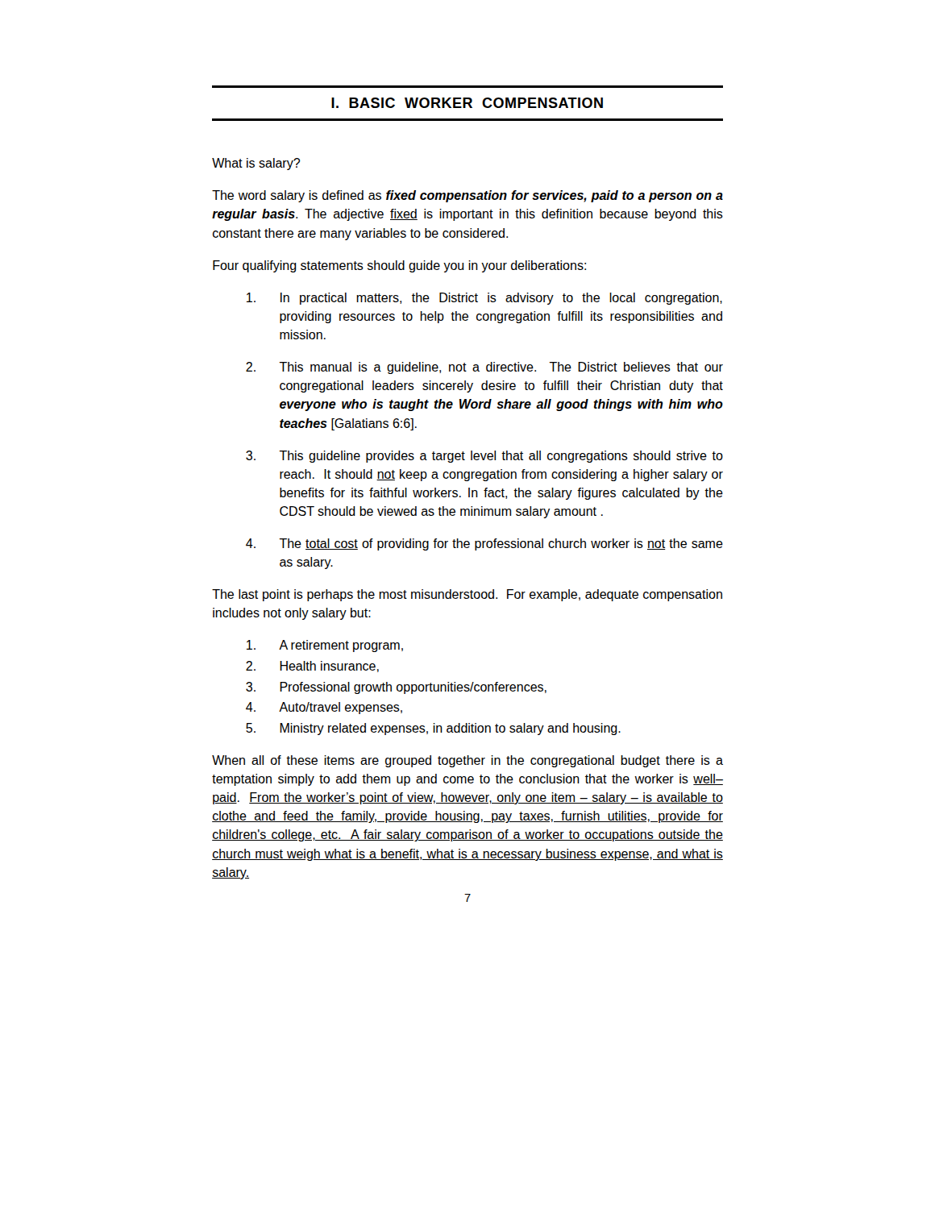I. BASIC WORKER COMPENSATION
What is salary?
The word salary is defined as fixed compensation for services, paid to a person on a regular basis. The adjective fixed is important in this definition because beyond this constant there are many variables to be considered.
Four qualifying statements should guide you in your deliberations:
1. In practical matters, the District is advisory to the local congregation, providing resources to help the congregation fulfill its responsibilities and mission.
2. This manual is a guideline, not a directive. The District believes that our congregational leaders sincerely desire to fulfill their Christian duty that everyone who is taught the Word share all good things with him who teaches [Galatians 6:6].
3. This guideline provides a target level that all congregations should strive to reach. It should not keep a congregation from considering a higher salary or benefits for its faithful workers. In fact, the salary figures calculated by the CDST should be viewed as the minimum salary amount .
4. The total cost of providing for the professional church worker is not the same as salary.
The last point is perhaps the most misunderstood. For example, adequate compensation includes not only salary but:
1. A retirement program,
2. Health insurance,
3. Professional growth opportunities/conferences,
4. Auto/travel expenses,
5. Ministry related expenses, in addition to salary and housing.
When all of these items are grouped together in the congregational budget there is a temptation simply to add them up and come to the conclusion that the worker is well–paid. From the worker’s point of view, however, only one item – salary – is available to clothe and feed the family, provide housing, pay taxes, furnish utilities, provide for children's college, etc. A fair salary comparison of a worker to occupations outside the church must weigh what is a benefit, what is a necessary business expense, and what is salary.
7